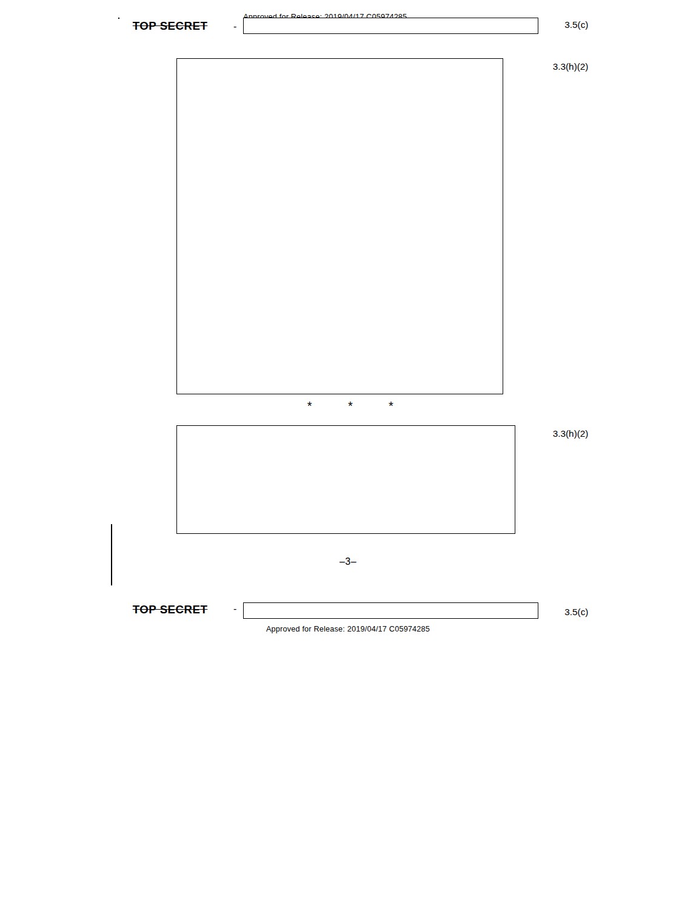Approved for Release: 2019/04/17 C05974285
TOP SECRET
-
3.5(c)
3.3(h)(2)
* * *
3.3(h)(2)
–3–
TOP SECRET
-
3.5(c)
Approved for Release: 2019/04/17 C05974285